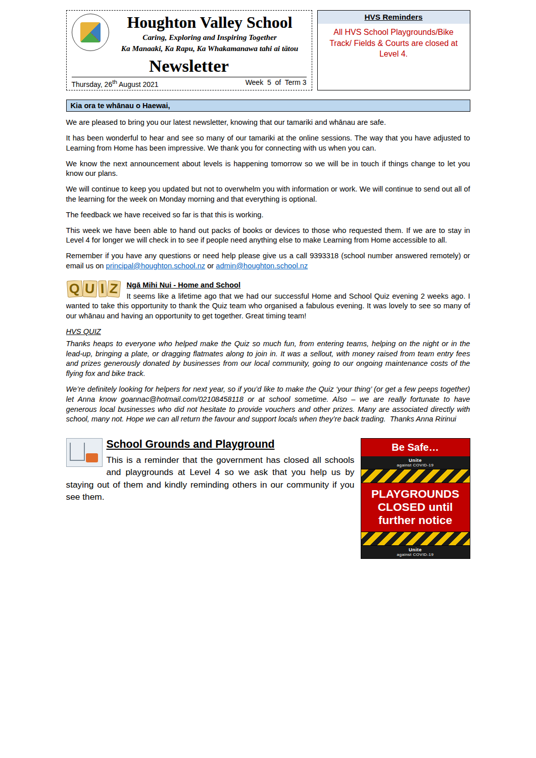Houghton Valley School
Caring, Exploring and Inspiring Together
Ka Manaaki, Ka Rapu, Ka Whakamanawa tahi ai tātou
Newsletter
Thursday, 26th August 2021 Week 5 of Term 3
HVS Reminders
All HVS School Playgrounds/Bike Track/ Fields & Courts are closed at Level 4.
Kia ora te whānau o Haewai,
We are pleased to bring you our latest newsletter, knowing that our tamariki and whānau are safe.
It has been wonderful to hear and see so many of our tamariki at the online sessions. The way that you have adjusted to Learning from Home has been impressive. We thank you for connecting with us when you can.
We know the next announcement about levels is happening tomorrow so we will be in touch if things change to let you know our plans.
We will continue to keep you updated but not to overwhelm you with information or work. We will continue to send out all of the learning for the week on Monday morning and that everything is optional.
The feedback we have received so far is that this is working.
This week we have been able to hand out packs of books or devices to those who requested them. If we are to stay in Level 4 for longer we will check in to see if people need anything else to make Learning from Home accessible to all.
Remember if you have any questions or need help please give us a call 9393318 (school number answered remotely) or email us on principal@houghton.school.nz or admin@houghton.school.nz
QUIZ
Ngā Mihi Nui - Home and School
It seems like a lifetime ago that we had our successful Home and School Quiz evening 2 weeks ago. I wanted to take this opportunity to thank the Quiz team who organised a fabulous evening. It was lovely to see so many of our whānau and having an opportunity to get together. Great timing team!
HVS QUIZ
Thanks heaps to everyone who helped make the Quiz so much fun, from entering teams, helping on the night or in the lead-up, bringing a plate, or dragging flatmates along to join in. It was a sellout, with money raised from team entry fees and prizes generously donated by businesses from our local community, going to our ongoing maintenance costs of the flying fox and bike track.
We’re definitely looking for helpers for next year, so if you’d like to make the Quiz ‘your thing’ (or get a few peeps together) let Anna know goannac@hotmail.com/02108458118 or at school sometime. Also – we are really fortunate to have generous local businesses who did not hesitate to provide vouchers and other prizes. Many are associated directly with school, many not. Hope we can all return the favour and support locals when they’re back trading. Thanks Anna Ririnui
School Grounds and Playground
This is a reminder that the government has closed all schools and playgrounds at Level 4 so we ask that you help us by staying out of them and kindly reminding others in our community if you see them.
Be Safe…
Uniteagainst COVID-19
PLAYGROUNDS
CLOSED until
further notice
Uniteagainst COVID-19